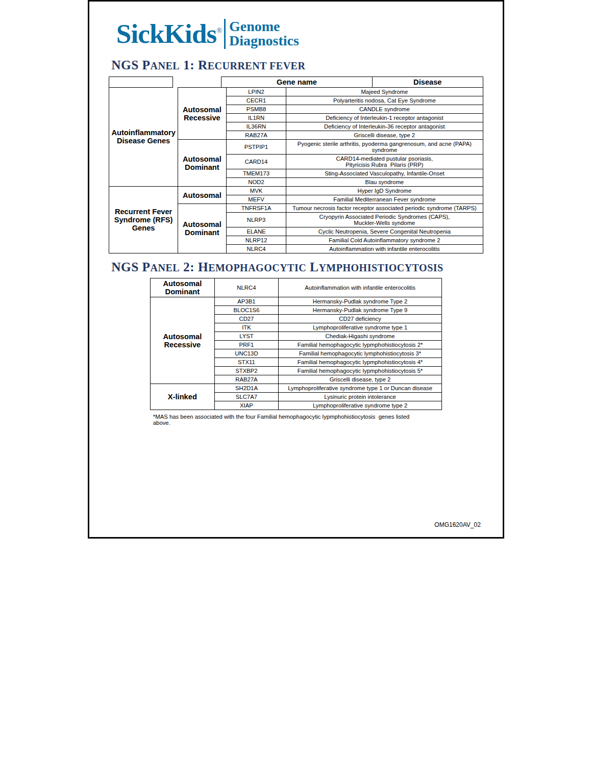SickKids® Genome
Diagnostics
NGS PANEL 1: RECURRENT FEVER
| | | Gene name | Disease |
| Autoinflammatory Disease Genes | Autosomal Recessive | LPIN2 | Majeed Syndrome |
| CECR1 | Polyarteritis nodosa, Cat Eye Syndrome |
| PSMB8 | CANDLE syndrome |
| IL1RN | Deficiency of Interleukin-1 receptor antagonist |
| IL36RN | Deficiency of Interleukin-36 receptor antagonist |
| RAB27A | Griscelli disease, type 2 |
| Autosomal Dominant | PSTPIP1 | Pyogenic sterile arthritis, pyoderma gangrenosum, and acne (PAPA) syndrome |
| CARD14 | CARD14-mediated pustular psoriasis, Pityricisis Rubra Pilaris (PRP) |
| TMEM173 | Sting-Associated Vasculopathy, Infantile-Onset |
| NOD2 | Blau syndrome |
| Recurrent Fever Syndrome (RFS) Genes | Autosomal | MVK | Hyper IgD Syndrome |
| MEFV | Familial Mediterranean Fever syndrome |
| Autosomal Dominant | TNFRSF1A | Tumour necrosis factor receptor associated periodic syndrome (TARPS) |
| NLRP3 | Cryopyrin Associated Periodic Syndromes (CAPS), Muckler-Wells syndome |
| ELANE | Cyclic Neutropenia, Severe Congenital Neutropenia |
| NLRP12 | Familial Cold Autoinflammatory syndrome 2 |
| NLRC4 | Autoinflammation with infantile enterocolitis |
NGS PANEL 2: HEMOPHAGOCYTIC LYMPHOHISTIOCYTOSIS
| Autosomal Dominant | NLRC4 | Autoinflammation with infantile enterocolitis |
| Autosomal Recessive | AP3B1 | Hermansky-Pudlak syndrome Type 2 |
| BLOC1S6 | Hermansky-Pudlak syndrome Type 9 |
| CD27 | CD27 deficiency |
| ITK | Lymphoproliferative syndrome type 1 |
| LYST | Chediak-Higashi syndrome |
| PRF1 | Familial hemophagocytic lypmphohistiocytosis 2* |
| UNC13D | Familial hemophagocytic lymphohistiocytosis 3* |
| STX11 | Familial hemophagocytic lypmphohistiocytosis 4* |
| STXBP2 | Familial hemophagocytic lypmphohistiocytosis 5* |
| RAB27A | Griscelli disease, type 2 |
| X-linked | SH2D1A | Lymphoproliferative syndrome type 1 or Duncan disease |
| SLC7A7 | Lysinuric protein intolerance |
| XIAP | Lymphoproliferative syndrome type 2 |
*MAS has been associated with the four Familial hemophagocytic lypmphohistiocytosis genes listed above.
OMG1620AV_02